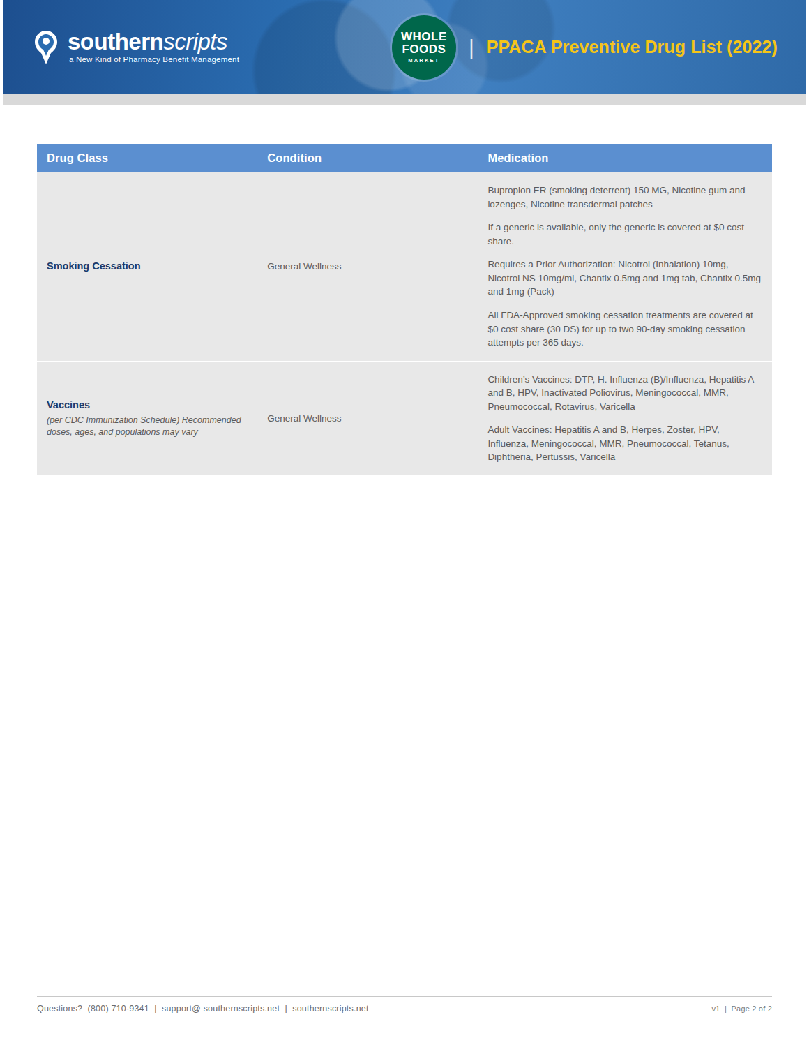southern scripts
a New Kind of Pharmacy Benefit Management
WHOLE
FOODS
MARKET
|
PPACA Preventive Drug List (2022)
| Drug Class | Condition | Medication |
| --- | --- | --- |
| Smoking Cessation | General Wellness | Bupropion ER (smoking deterrent) 150 MG, Nicotine gum and lozenges, Nicotine transdermal patches If a generic is available, only the generic is covered at $0 cost share. Requires a Prior Authorization: Nicotrol (Inhalation) 10mg, Nicotrol NS 10mg/ml, Chantix 0.5mg and 1mg tab, Chantix 0.5mg and 1mg (Pack) All FDA-Approved smoking cessation treatments are covered at $0 cost share (30 DS) for up to two 90-day smoking cessation attempts per 365 days. |
| Vaccines (per CDC Immunization Schedule) Recommended doses, ages, and populations may vary | General Wellness | Children’s Vaccines: DTP, H. Influenza (B)/Influenza, Hepatitis A and B, HPV, Inactivated Poliovirus, Meningococcal, MMR, Pneumococcal, Rotavirus, Varicella Adult Vaccines: Hepatitis A and B, Herpes, Zoster, HPV, Influenza, Meningococcal, MMR, Pneumococcal, Tetanus, Diphtheria, Pertussis, Varicella |
Questions? (800) 710-9341 | support@ southernscripts.net | southernscripts.net
v1 | Page 2 of 2